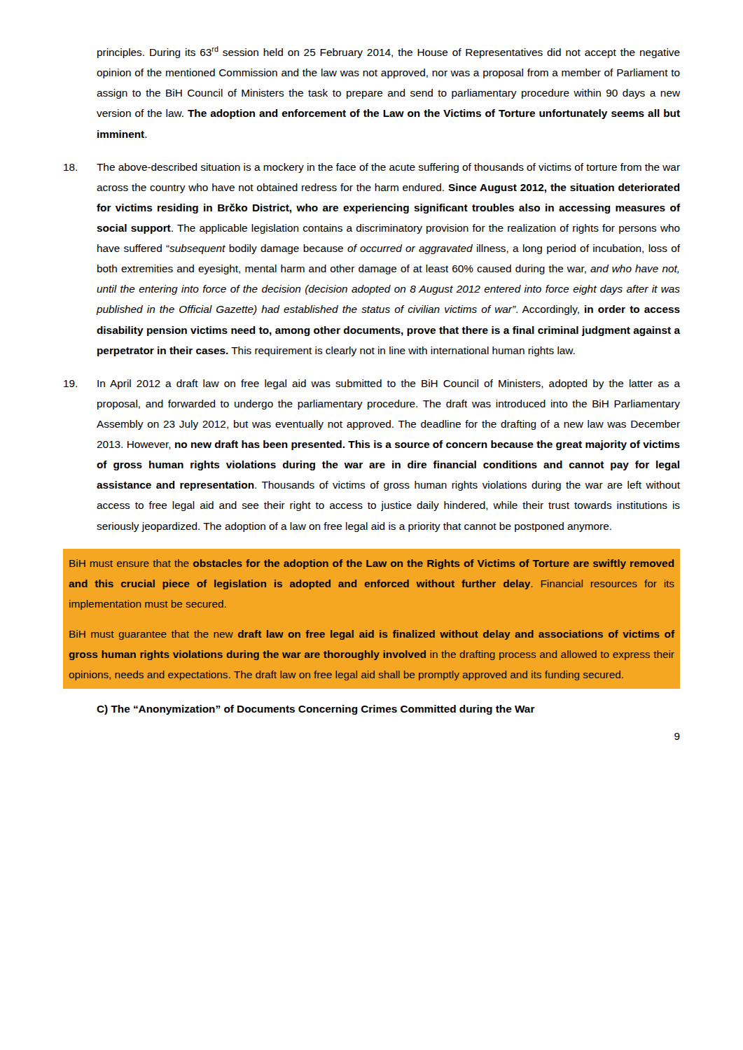principles. During its 63rd session held on 25 February 2014, the House of Representatives did not accept the negative opinion of the mentioned Commission and the law was not approved, nor was a proposal from a member of Parliament to assign to the BiH Council of Ministers the task to prepare and send to parliamentary procedure within 90 days a new version of the law. The adoption and enforcement of the Law on the Victims of Torture unfortunately seems all but imminent.
18.
The above-described situation is a mockery in the face of the acute suffering of thousands of victims of torture from the war across the country who have not obtained redress for the harm endured. Since August 2012, the situation deteriorated for victims residing in Brčko District, who are experiencing significant troubles also in accessing measures of social support. The applicable legislation contains a discriminatory provision for the realization of rights for persons who have suffered “subsequent bodily damage because of occurred or aggravated illness, a long period of incubation, loss of both extremities and eyesight, mental harm and other damage of at least 60% caused during the war, and who have not, until the entering into force of the decision (decision adopted on 8 August 2012 entered into force eight days after it was published in the Official Gazette) had established the status of civilian victims of war”. Accordingly, in order to access disability pension victims need to, among other documents, prove that there is a final criminal judgment against a perpetrator in their cases. This requirement is clearly not in line with international human rights law.
19.
In April 2012 a draft law on free legal aid was submitted to the BiH Council of Ministers, adopted by the latter as a proposal, and forwarded to undergo the parliamentary procedure. The draft was introduced into the BiH Parliamentary Assembly on 23 July 2012, but was eventually not approved. The deadline for the drafting of a new law was December 2013. However, no new draft has been presented. This is a source of concern because the great majority of victims of gross human rights violations during the war are in dire financial conditions and cannot pay for legal assistance and representation. Thousands of victims of gross human rights violations during the war are left without access to free legal aid and see their right to access to justice daily hindered, while their trust towards institutions is seriously jeopardized. The adoption of a law on free legal aid is a priority that cannot be postponed anymore.
BiH must ensure that the obstacles for the adoption of the Law on the Rights of Victims of Torture are swiftly removed and this crucial piece of legislation is adopted and enforced without further delay. Financial resources for its implementation must be secured.
BiH must guarantee that the new draft law on free legal aid is finalized without delay and associations of victims of gross human rights violations during the war are thoroughly involved in the drafting process and allowed to express their opinions, needs and expectations. The draft law on free legal aid shall be promptly approved and its funding secured.
C) The “Anonymization” of Documents Concerning Crimes Committed during the War
9